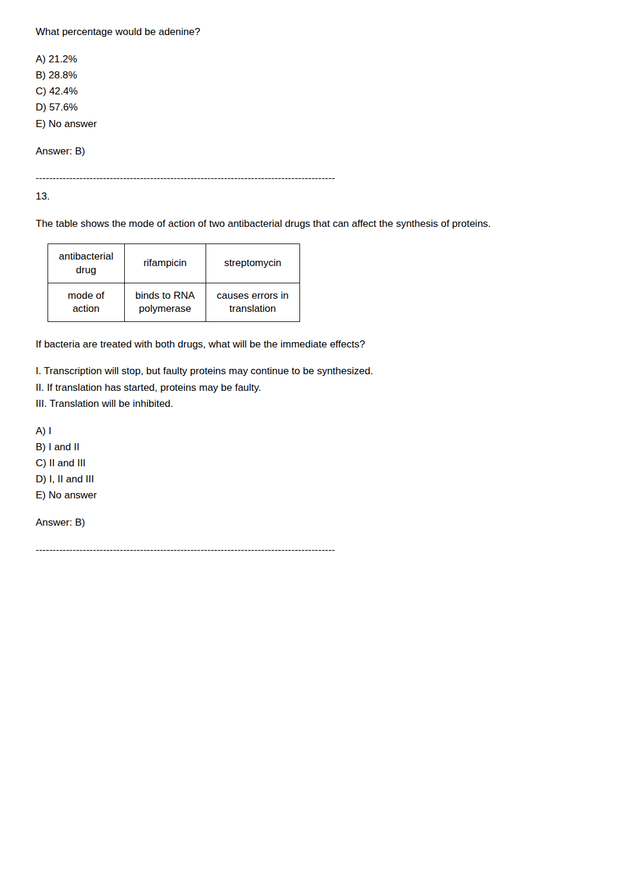What percentage would be adenine?
A) 21.2%
B) 28.8%
C) 42.4%
D) 57.6%
E) No answer
Answer: B)
-----------------------------------------------------------------------------------------
13.
The table shows the mode of action of two antibacterial drugs that can affect the synthesis of proteins.
| antibacterial drug | rifampicin | streptomycin |
| mode of action | binds to RNA polymerase | causes errors in translation |
If bacteria are treated with both drugs, what will be the immediate effects?
I. Transcription will stop, but faulty proteins may continue to be synthesized.
II. If translation has started, proteins may be faulty.
III. Translation will be inhibited.
A) I
B) I and II
C) II and III
D) I, II and III
E) No answer
Answer: B)
-----------------------------------------------------------------------------------------